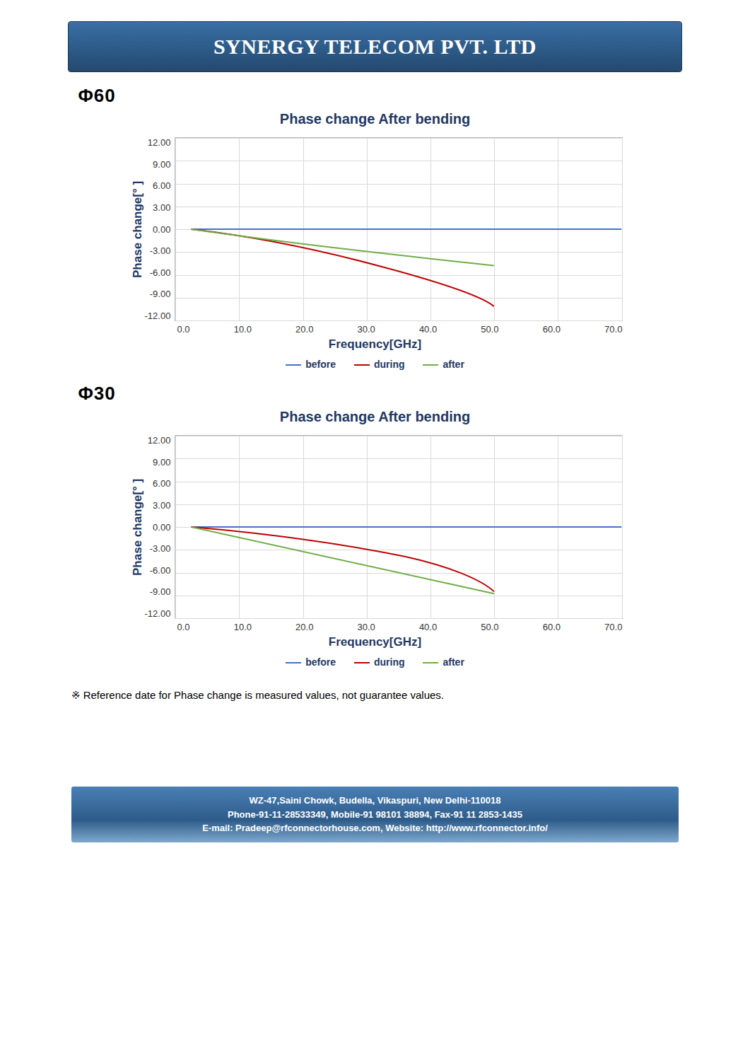SYNERGY TELECOM PVT. LTD
Φ60
Phase change After bending
Phase change[° ]
12.00
9.00
6.00
3.00
0.00
-3.00
-6.00
-9.00
-12.00
0.0
10.0
20.0
30.0
40.0
50.0
60.0
70.0
Frequency[GHz]
before
during
after
Φ30
Phase change After bending
Phase change[° ]
12.00
9.00
6.00
3.00
0.00
-3.00
-6.00
-9.00
-12.00
0.0
10.0
20.0
30.0
40.0
50.0
60.0
70.0
Frequency[GHz]
before
during
after
※ Reference date for Phase change is measured values, not guarantee values.
WZ-47,Saini Chowk, Budella, Vikaspuri, New Delhi-110018
Phone-91-11-28533349, Mobile-91 98101 38894, Fax-91 11 2853-1435
E-mail: Pradeep@rfconnectorhouse.com, Website: http://www.rfconnector.info/